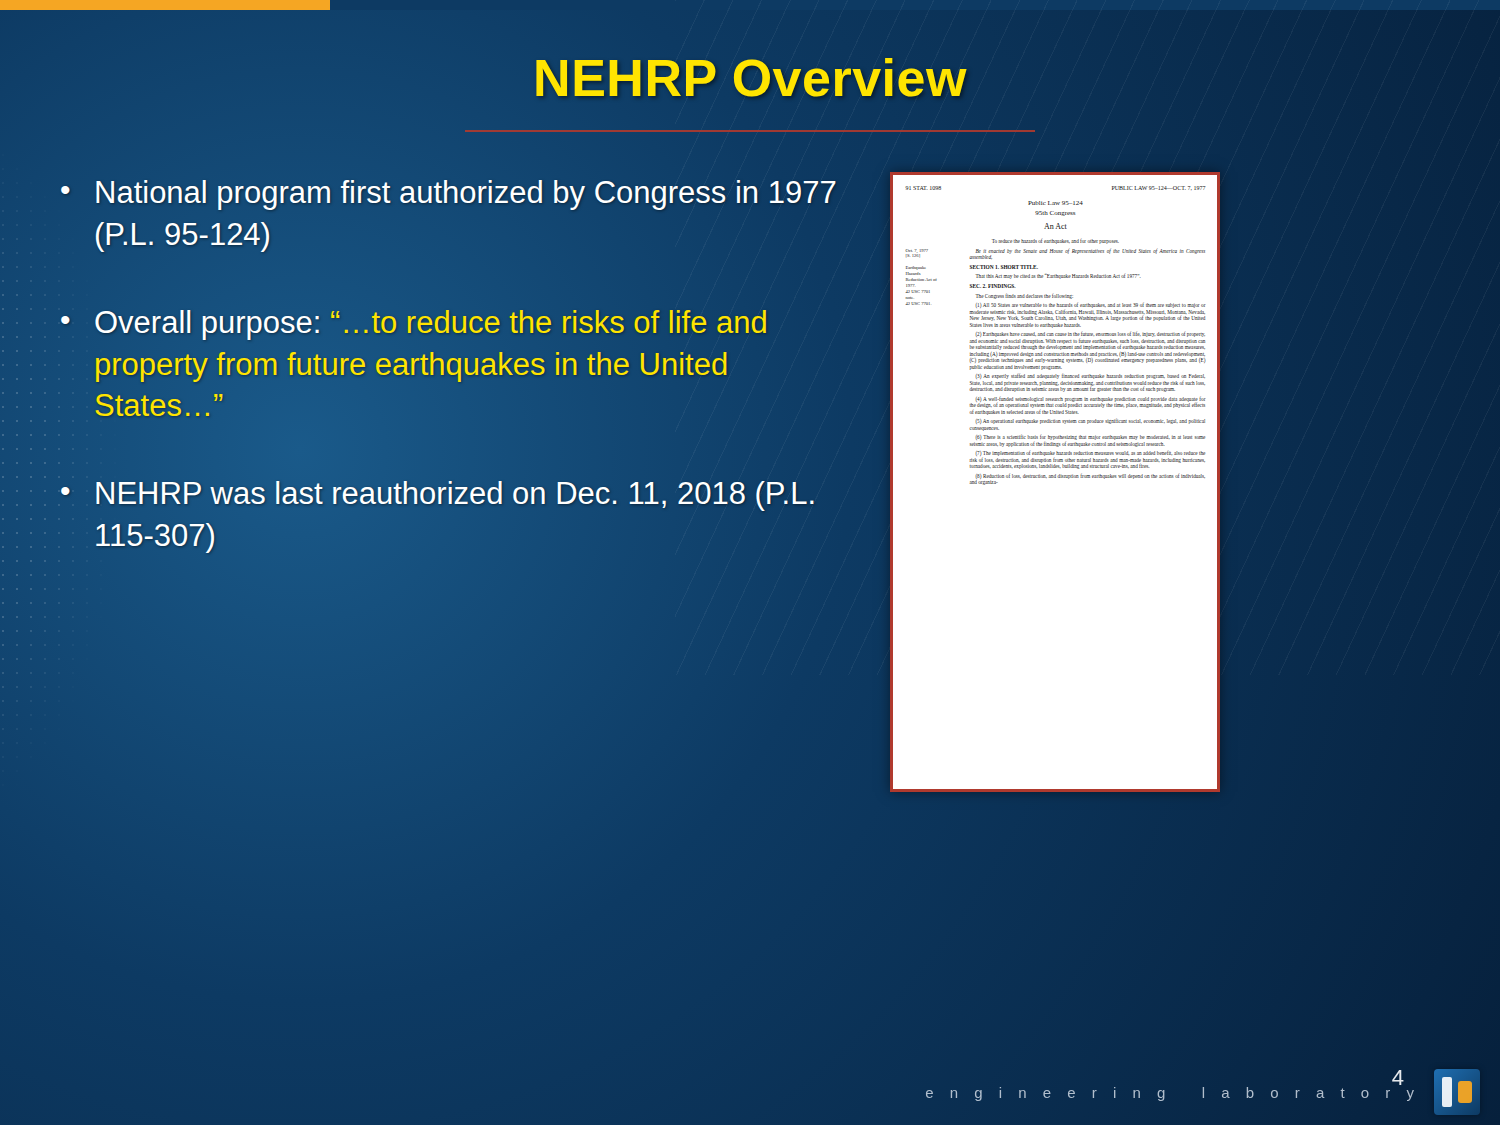NEHRP Overview
National program first authorized by Congress in 1977 (P.L. 95-124)
Overall purpose: “…to reduce the risks of life and property from future earthquakes in the United States…”
NEHRP was last reauthorized on Dec. 11, 2018 (P.L. 115-307)
91 STAT. 1098 PUBLIC LAW 95–124—OCT. 7, 1977
Public Law 95–124
95th Congress
An Act
To reduce the hazards of earthquakes, and for other purposes.
Oct. 7, 1977
[S. 126]
Earthquake
Hazards
Reduction Act of
1977.
42 USC 7701
note.
42 USC 7701.
Be it enacted by the Senate and House of Representatives of the United States of America in Congress assembled,
SECTION 1. SHORT TITLE.
That this Act may be cited as the “Earthquake Hazards Reduction Act of 1977”.
SEC. 2. FINDINGS.
The Congress finds and declares the following:
(1) All 50 States are vulnerable to the hazards of earthquakes, and at least 39 of them are subject to major or moderate seismic risk, including Alaska, California, Hawaii, Illinois, Massachusetts, Missouri, Montana, Nevada, New Jersey, New York, South Carolina, Utah, and Washington. A large portion of the population of the United States lives in areas vulnerable to earthquake hazards.
(2) Earthquakes have caused, and can cause in the future, enormous loss of life, injury, destruction of property, and economic and social disruption. With respect to future earthquakes, such loss, destruction, and disruption can be substantially reduced through the development and implementation of earthquake hazards reduction measures, including (A) improved design and construction methods and practices, (B) land-use controls and redevelopment, (C) prediction techniques and early-warning systems, (D) coordinated emergency preparedness plans, and (E) public education and involvement programs.
(3) An expertly staffed and adequately financed earthquake hazards reduction program, based on Federal, State, local, and private research, planning, decisionmaking, and contributions would reduce the risk of such loss, destruction, and disruption in seismic areas by an amount far greater than the cost of such program.
(4) A well-funded seismological research program in earthquake prediction could provide data adequate for the design, of an operational system that could predict accurately the time, place, magnitude, and physical effects of earthquakes in selected areas of the United States.
(5) An operational earthquake prediction system can produce significant social, economic, legal, and political consequences.
(6) There is a scientific basis for hypothesizing that major earthquakes may be moderated, in at least some seismic areas, by application of the findings of earthquake control and seismological research.
(7) The implementation of earthquake hazards reduction measures would, as an added benefit, also reduce the risk of loss, destruction, and disruption from other natural hazards and man-made hazards, including hurricanes, tornadoes, accidents, explosions, landslides, building and structural cave-ins, and fires.
(8) Reduction of loss, destruction, and disruption from earthquakes will depend on the actions of individuals, and organiza-
4
e n g i n e e r i n g l a b o r a t o r y